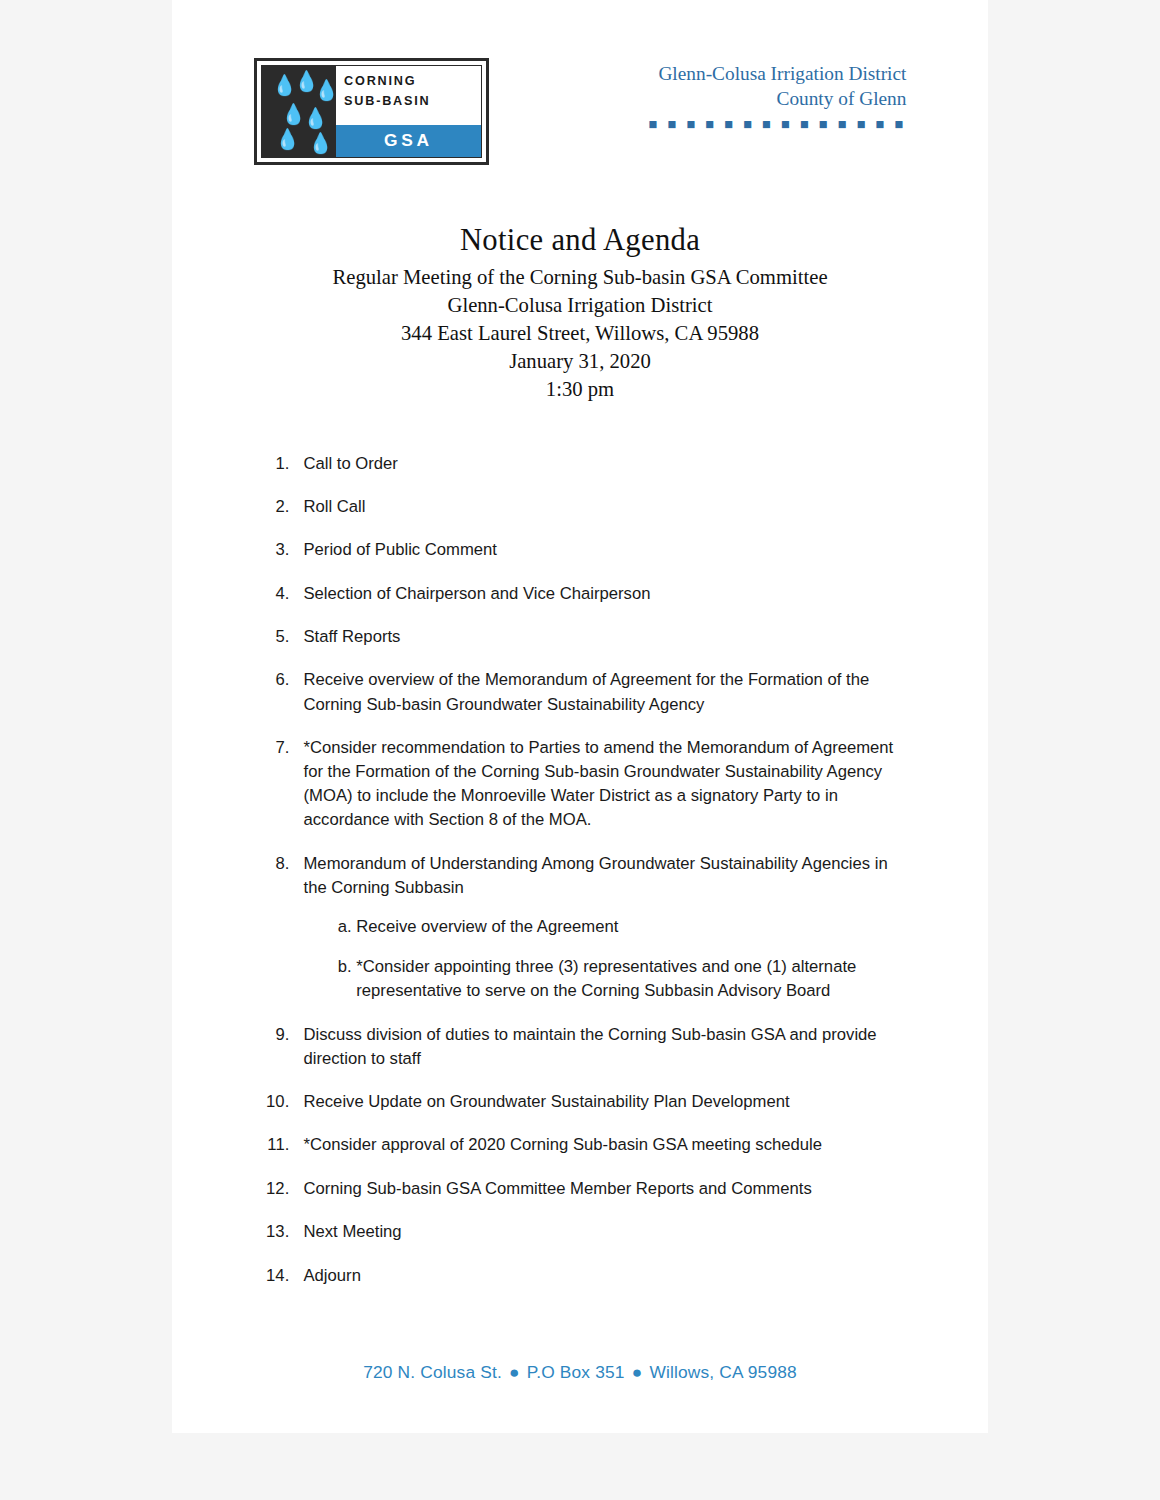💧💧💧💧💧💧💧
CORNING
SUB-BASIN
GSA
Glenn-Colusa Irrigation District
County of Glenn
■ ■ ■ ■ ■ ■ ■ ■ ■ ■ ■ ■ ■ ■
Notice and Agenda
Regular Meeting of the Corning Sub-basin GSA Committee
Glenn-Colusa Irrigation District
344 East Laurel Street, Willows, CA 95988
January 31, 2020
1:30 pm
Call to Order
Roll Call
Period of Public Comment
Selection of Chairperson and Vice Chairperson
Staff Reports
Receive overview of the Memorandum of Agreement for the Formation of the Corning Sub-basin Groundwater Sustainability Agency
*Consider recommendation to Parties to amend the Memorandum of Agreement for the Formation of the Corning Sub-basin Groundwater Sustainability Agency (MOA) to include the Monroeville Water District as a signatory Party to in accordance with Section 8 of the MOA.
Memorandum of Understanding Among Groundwater Sustainability Agencies in the Corning Subbasin
Receive overview of the Agreement
*Consider appointing three (3) representatives and one (1) alternate representative to serve on the Corning Subbasin Advisory Board
Discuss division of duties to maintain the Corning Sub-basin GSA and provide direction to staff
Receive Update on Groundwater Sustainability Plan Development
*Consider approval of 2020 Corning Sub-basin GSA meeting schedule
Corning Sub-basin GSA Committee Member Reports and Comments
Next Meeting
Adjourn
720 N. Colusa St. ● P.O Box 351 ● Willows, CA 95988